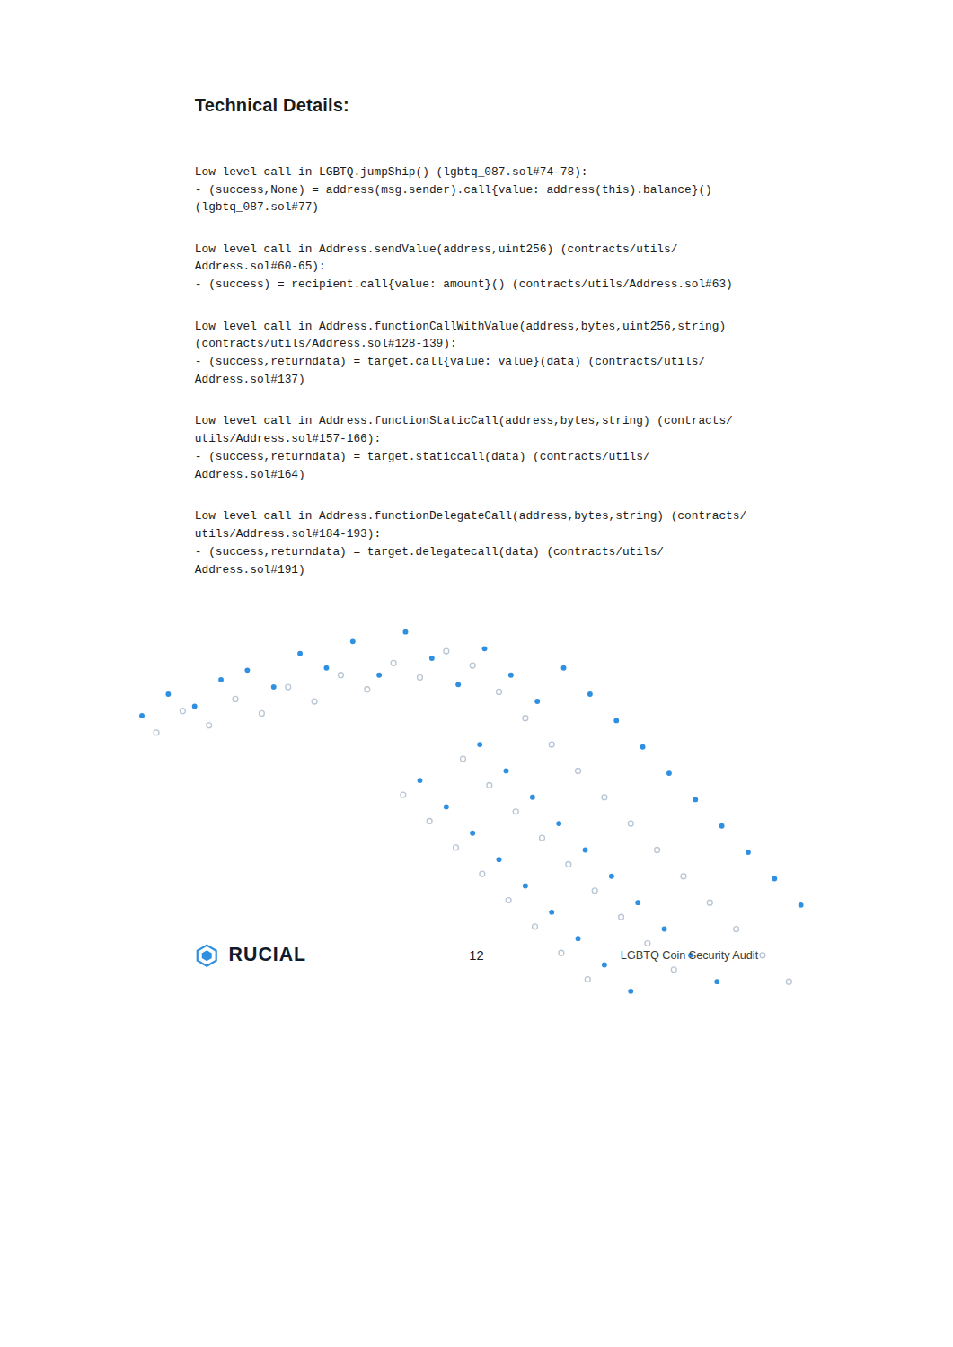Technical Details:
Low level call in LGBTQ.jumpShip() (lgbtq_087.sol#74-78):
- (success,None) = address(msg.sender).call{value: address(this).balance}()
(lgbtq_087.sol#77)
Low level call in Address.sendValue(address,uint256) (contracts/utils/
Address.sol#60-65):
- (success) = recipient.call{value: amount}() (contracts/utils/Address.sol#63)
Low level call in Address.functionCallWithValue(address,bytes,uint256,string)
(contracts/utils/Address.sol#128-139):
- (success,returndata) = target.call{value: value}(data) (contracts/utils/
Address.sol#137)
Low level call in Address.functionStaticCall(address,bytes,string) (contracts/
utils/Address.sol#157-166):
- (success,returndata) = target.staticcall(data) (contracts/utils/
Address.sol#164)
Low level call in Address.functionDelegateCall(address,bytes,string) (contracts/
utils/Address.sol#184-193):
- (success,returndata) = target.delegatecall(data) (contracts/utils/
Address.sol#191)
RUCIAL
12
LGBTQ Coin Security Audit